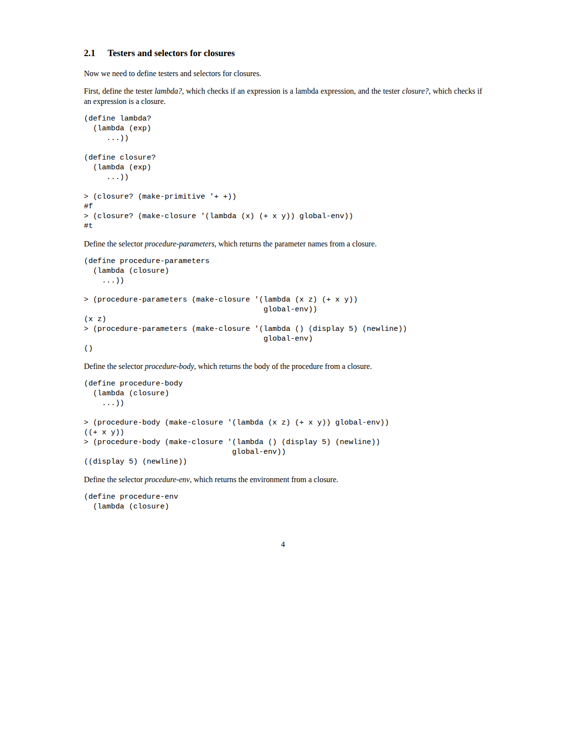2.1 Testers and selectors for closures
Now we need to define testers and selectors for closures.
First, define the tester lambda?, which checks if an expression is a lambda expression, and the tester closure?, which checks if an expression is a closure.
(define lambda?
  (lambda (exp)
     ...))

(define closure?
  (lambda (exp)
     ...))

> (closure? (make-primitive '+ +))
#f
> (closure? (make-closure '(lambda (x) (+ x y)) global-env))
#t
Define the selector procedure-parameters, which returns the parameter names from a closure.
(define procedure-parameters
  (lambda (closure)
    ...))

> (procedure-parameters (make-closure '(lambda (x z) (+ x y))
                                        global-env))
(x z)
> (procedure-parameters (make-closure '(lambda () (display 5) (newline))
                                        global-env)
()
Define the selector procedure-body, which returns the body of the procedure from a closure.
(define procedure-body
  (lambda (closure)
    ...))

> (procedure-body (make-closure '(lambda (x z) (+ x y)) global-env))
((+ x y))
> (procedure-body (make-closure '(lambda () (display 5) (newline))
                                 global-env))
((display 5) (newline))
Define the selector procedure-env, which returns the environment from a closure.
(define procedure-env
  (lambda (closure)
4